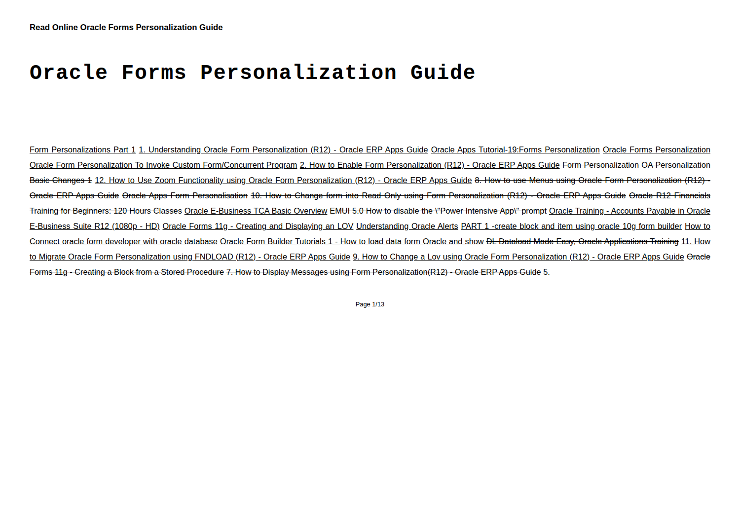Read Online Oracle Forms Personalization Guide
Oracle Forms Personalization Guide
Form Personalizations Part 1 1. Understanding Oracle Form Personalization (R12) - Oracle ERP Apps Guide Oracle Apps Tutorial-19:Forms Personalization Oracle Forms Personalization Oracle Form Personalization To Invoke Custom Form/Concurrent Program 2. How to Enable Form Personalization (R12) - Oracle ERP Apps Guide Form Personalization OA Personalization Basic Changes 1 12. How to Use Zoom Functionality using Oracle Form Personalization (R12) - Oracle ERP Apps Guide 8. How to use Menus using Oracle Form Personalization (R12) - Oracle ERP Apps Guide Oracle Apps Form Personalisation 10. How to Change form into Read Only using Form Personalization (R12) - Oracle ERP Apps Guide Oracle R12 Financials Training for Beginners: 120 Hours Classes Oracle E-Business TCA Basic Overview EMUI 5.0 How to disable the \"Power Intensive App\" prompt Oracle Training - Accounts Payable in Oracle E-Business Suite R12 (1080p - HD) Oracle Forms 11g - Creating and Displaying an LOV Understanding Oracle Alerts PART 1 -create block and item using oracle 10g form builder How to Connect oracle form developer with oracle database Oracle Form Builder Tutorials 1 - How to load data form Oracle and show DL Dataload Made Easy, Oracle Applications Training 11. How to Migrate Oracle Form Personalization using FNDLOAD (R12) - Oracle ERP Apps Guide 9. How to Change a Lov using Oracle Form Personalization (R12) - Oracle ERP Apps Guide Oracle Forms 11g - Creating a Block from a Stored Procedure 7. How to Display Messages using Form Personalization(R12) - Oracle ERP Apps Guide 5.
Page 1/13